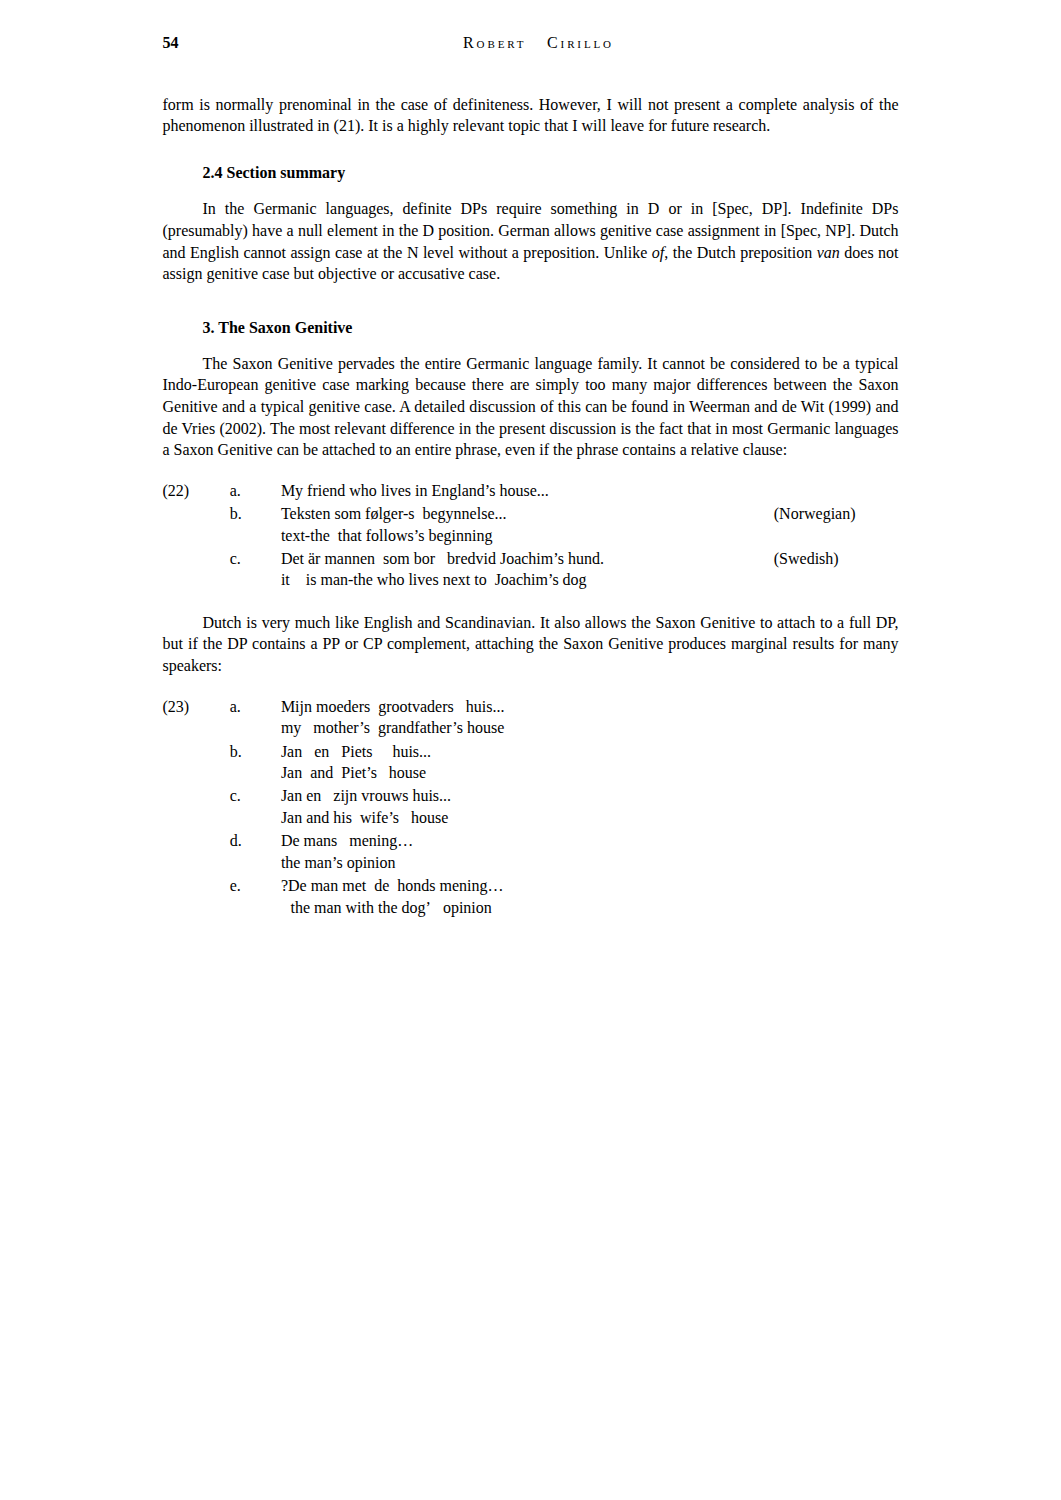54 Robert Cirillo
form is normally prenominal in the case of definiteness. However, I will not present a complete analysis of the phenomenon illustrated in (21). It is a highly relevant topic that I will leave for future research.
2.4 Section summary
In the Germanic languages, definite DPs require something in D or in [Spec, DP]. Indefinite DPs (presumably) have a null element in the D position. German allows genitive case assignment in [Spec, NP]. Dutch and English cannot assign case at the N level without a preposition. Unlike of, the Dutch preposition van does not assign genitive case but objective or accusative case.
3. The Saxon Genitive
The Saxon Genitive pervades the entire Germanic language family. It cannot be considered to be a typical Indo-European genitive case marking because there are simply too many major differences between the Saxon Genitive and a typical genitive case. A detailed discussion of this can be found in Weerman and de Wit (1999) and de Vries (2002). The most relevant difference in the present discussion is the fact that in most Germanic languages a Saxon Genitive can be attached to an entire phrase, even if the phrase contains a relative clause:
| (22) | a. | My friend who lives in England’s house... | |
| | b. | Teksten som følger-s begynnelse... text-the that follows’s beginning | (Norwegian) |
| | c. | Det är mannen som bor bredvid Joachim’s hund. it is man-the who lives next to Joachim’s dog | (Swedish) |
Dutch is very much like English and Scandinavian. It also allows the Saxon Genitive to attach to a full DP, but if the DP contains a PP or CP complement, attaching the Saxon Genitive produces marginal results for many speakers:
| (23) | a. | Mijn moeders grootvaders huis... my mother’s grandfather’s house |
| | b. | Jan en Piets huis... Jan and Piet’s house |
| | c. | Jan en zijn vrouws huis... Jan and his wife’s house |
| | d. | De mans mening… the man’s opinion |
| | e. | ?De man met de honds mening… the man with the dog’ opinion |